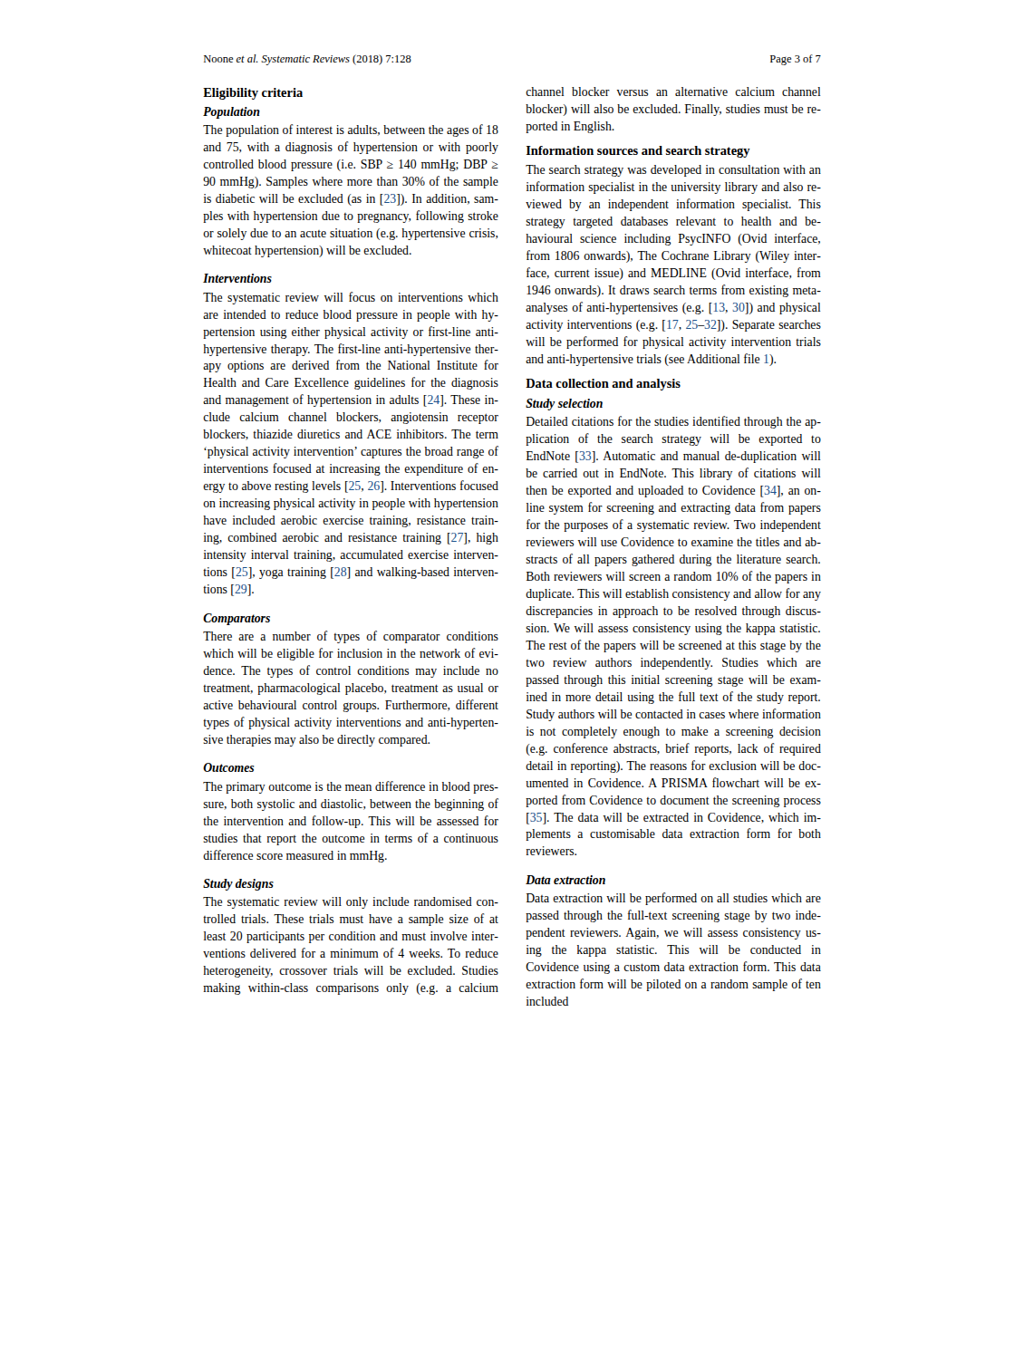Noone et al. Systematic Reviews (2018) 7:128 Page 3 of 7
Eligibility criteria
Population
The population of interest is adults, between the ages of 18 and 75, with a diagnosis of hypertension or with poorly controlled blood pressure (i.e. SBP ≥ 140 mmHg; DBP ≥ 90 mmHg). Samples where more than 30% of the sample is diabetic will be excluded (as in [23]). In addition, samples with hypertension due to pregnancy, following stroke or solely due to an acute situation (e.g. hypertensive crisis, whitecoat hypertension) will be excluded.
Interventions
The systematic review will focus on interventions which are intended to reduce blood pressure in people with hypertension using either physical activity or first-line anti-hypertensive therapy. The first-line anti-hypertensive therapy options are derived from the National Institute for Health and Care Excellence guidelines for the diagnosis and management of hypertension in adults [24]. These include calcium channel blockers, angiotensin receptor blockers, thiazide diuretics and ACE inhibitors. The term ‘physical activity intervention’ captures the broad range of interventions focused at increasing the expenditure of energy to above resting levels [25, 26]. Interventions focused on increasing physical activity in people with hypertension have included aerobic exercise training, resistance training, combined aerobic and resistance training [27], high intensity interval training, accumulated exercise interventions [25], yoga training [28] and walking-based interventions [29].
Comparators
There are a number of types of comparator conditions which will be eligible for inclusion in the network of evidence. The types of control conditions may include no treatment, pharmacological placebo, treatment as usual or active behavioural control groups. Furthermore, different types of physical activity interventions and anti-hypertensive therapies may also be directly compared.
Outcomes
The primary outcome is the mean difference in blood pressure, both systolic and diastolic, between the beginning of the intervention and follow-up. This will be assessed for studies that report the outcome in terms of a continuous difference score measured in mmHg.
Study designs
The systematic review will only include randomised controlled trials. These trials must have a sample size of at least 20 participants per condition and must involve interventions delivered for a minimum of 4 weeks. To reduce heterogeneity, crossover trials will be excluded. Studies making within-class comparisons only (e.g. a calcium channel blocker versus an alternative calcium channel blocker) will also be excluded. Finally, studies must be reported in English.
Information sources and search strategy
The search strategy was developed in consultation with an information specialist in the university library and also reviewed by an independent information specialist. This strategy targeted databases relevant to health and behavioural science including PsycINFO (Ovid interface, from 1806 onwards), The Cochrane Library (Wiley interface, current issue) and MEDLINE (Ovid interface, from 1946 onwards). It draws search terms from existing meta-analyses of anti-hypertensives (e.g. [13, 30]) and physical activity interventions (e.g. [17, 25–32]). Separate searches will be performed for physical activity intervention trials and anti-hypertensive trials (see Additional file 1).
Data collection and analysis
Study selection
Detailed citations for the studies identified through the application of the search strategy will be exported to EndNote [33]. Automatic and manual de-duplication will be carried out in EndNote. This library of citations will then be exported and uploaded to Covidence [34], an online system for screening and extracting data from papers for the purposes of a systematic review. Two independent reviewers will use Covidence to examine the titles and abstracts of all papers gathered during the literature search. Both reviewers will screen a random 10% of the papers in duplicate. This will establish consistency and allow for any discrepancies in approach to be resolved through discussion. We will assess consistency using the kappa statistic. The rest of the papers will be screened at this stage by the two review authors independently. Studies which are passed through this initial screening stage will be examined in more detail using the full text of the study report. Study authors will be contacted in cases where information is not completely enough to make a screening decision (e.g. conference abstracts, brief reports, lack of required detail in reporting). The reasons for exclusion will be documented in Covidence. A PRISMA flowchart will be exported from Covidence to document the screening process [35]. The data will be extracted in Covidence, which implements a customisable data extraction form for both reviewers.
Data extraction
Data extraction will be performed on all studies which are passed through the full-text screening stage by two independent reviewers. Again, we will assess consistency using the kappa statistic. This will be conducted in Covidence using a custom data extraction form. This data extraction form will be piloted on a random sample of ten included